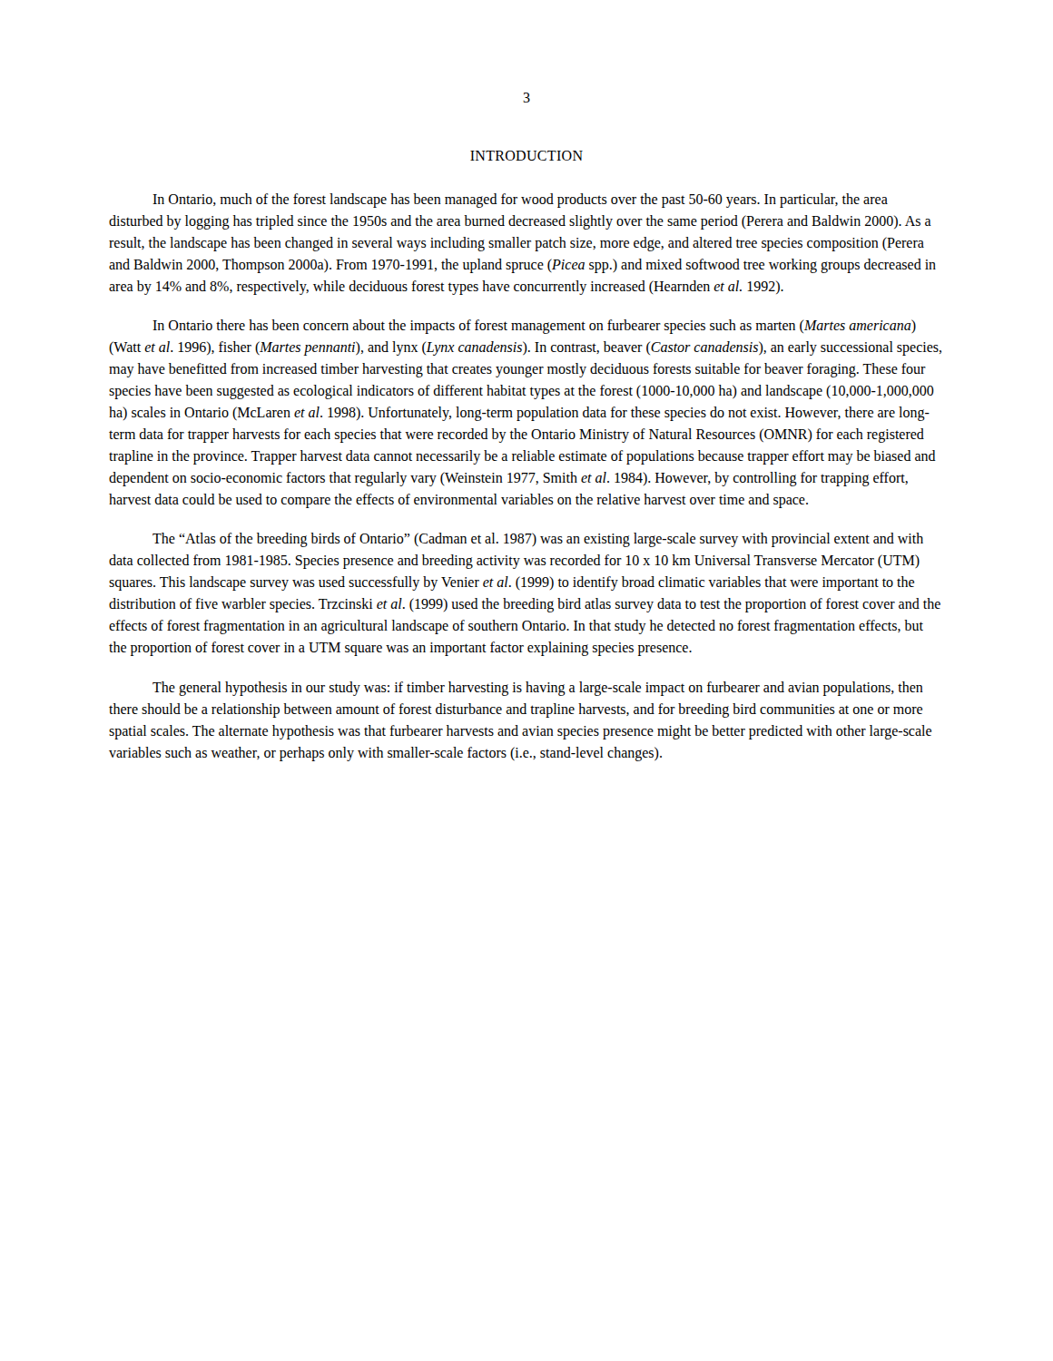3
INTRODUCTION
In Ontario, much of the forest landscape has been managed for wood products over the past 50-60 years. In particular, the area disturbed by logging has tripled since the 1950s and the area burned decreased slightly over the same period (Perera and Baldwin 2000). As a result, the landscape has been changed in several ways including smaller patch size, more edge, and altered tree species composition (Perera and Baldwin 2000, Thompson 2000a). From 1970-1991, the upland spruce (Picea spp.) and mixed softwood tree working groups decreased in area by 14% and 8%, respectively, while deciduous forest types have concurrently increased (Hearnden et al. 1992).
In Ontario there has been concern about the impacts of forest management on furbearer species such as marten (Martes americana) (Watt et al. 1996), fisher (Martes pennanti), and lynx (Lynx canadensis). In contrast, beaver (Castor canadensis), an early successional species, may have benefitted from increased timber harvesting that creates younger mostly deciduous forests suitable for beaver foraging. These four species have been suggested as ecological indicators of different habitat types at the forest (1000-10,000 ha) and landscape (10,000-1,000,000 ha) scales in Ontario (McLaren et al. 1998). Unfortunately, long-term population data for these species do not exist. However, there are long-term data for trapper harvests for each species that were recorded by the Ontario Ministry of Natural Resources (OMNR) for each registered trapline in the province. Trapper harvest data cannot necessarily be a reliable estimate of populations because trapper effort may be biased and dependent on socio-economic factors that regularly vary (Weinstein 1977, Smith et al. 1984). However, by controlling for trapping effort, harvest data could be used to compare the effects of environmental variables on the relative harvest over time and space.
The “Atlas of the breeding birds of Ontario” (Cadman et al. 1987) was an existing large-scale survey with provincial extent and with data collected from 1981-1985. Species presence and breeding activity was recorded for 10 x 10 km Universal Transverse Mercator (UTM) squares. This landscape survey was used successfully by Venier et al. (1999) to identify broad climatic variables that were important to the distribution of five warbler species. Trzcinski et al. (1999) used the breeding bird atlas survey data to test the proportion of forest cover and the effects of forest fragmentation in an agricultural landscape of southern Ontario. In that study he detected no forest fragmentation effects, but the proportion of forest cover in a UTM square was an important factor explaining species presence.
The general hypothesis in our study was: if timber harvesting is having a large-scale impact on furbearer and avian populations, then there should be a relationship between amount of forest disturbance and trapline harvests, and for breeding bird communities at one or more spatial scales. The alternate hypothesis was that furbearer harvests and avian species presence might be better predicted with other large-scale variables such as weather, or perhaps only with smaller-scale factors (i.e., stand-level changes).